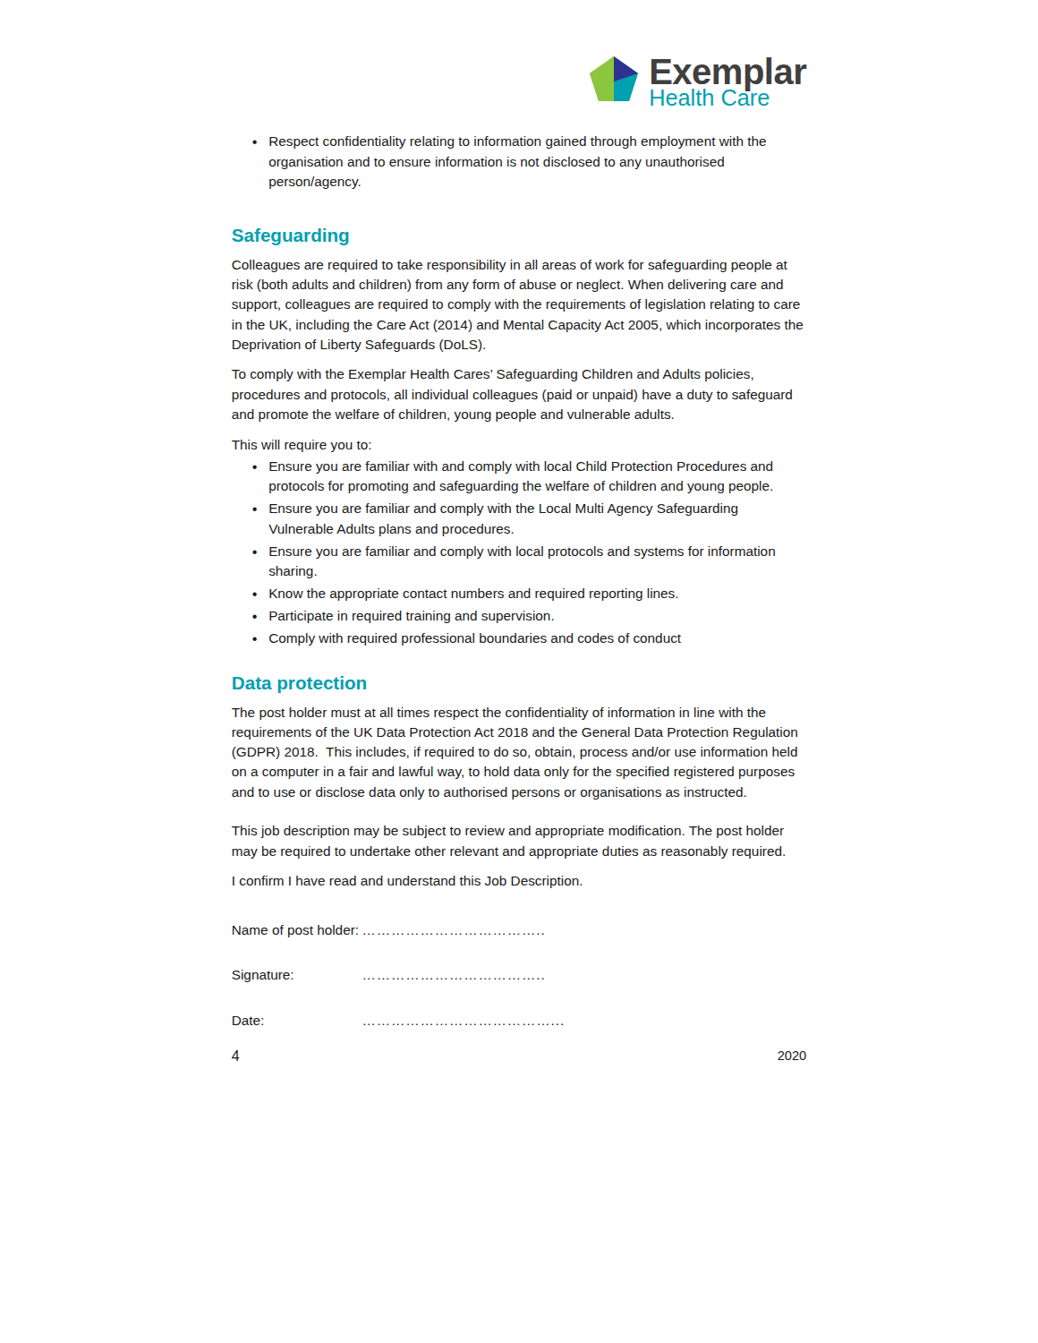Exemplar Health Care
Respect confidentiality relating to information gained through employment with the organisation and to ensure information is not disclosed to any unauthorised person/agency.
Safeguarding
Colleagues are required to take responsibility in all areas of work for safeguarding people at risk (both adults and children) from any form of abuse or neglect. When delivering care and support, colleagues are required to comply with the requirements of legislation relating to care in the UK, including the Care Act (2014) and Mental Capacity Act 2005, which incorporates the Deprivation of Liberty Safeguards (DoLS).
To comply with the Exemplar Health Cares’ Safeguarding Children and Adults policies, procedures and protocols, all individual colleagues (paid or unpaid) have a duty to safeguard and promote the welfare of children, young people and vulnerable adults.
This will require you to:
Ensure you are familiar with and comply with local Child Protection Procedures and protocols for promoting and safeguarding the welfare of children and young people.
Ensure you are familiar and comply with the Local Multi Agency Safeguarding Vulnerable Adults plans and procedures.
Ensure you are familiar and comply with local protocols and systems for information sharing.
Know the appropriate contact numbers and required reporting lines.
Participate in required training and supervision.
Comply with required professional boundaries and codes of conduct
Data protection
The post holder must at all times respect the confidentiality of information in line with the requirements of the UK Data Protection Act 2018 and the General Data Protection Regulation (GDPR) 2018. This includes, if required to do so, obtain, process and/or use information held on a computer in a fair and lawful way, to hold data only for the specified registered purposes and to use or disclose data only to authorised persons or organisations as instructed.
This job description may be subject to review and appropriate modification. The post holder may be required to undertake other relevant and appropriate duties as reasonably required.
I confirm I have read and understand this Job Description.
Name of post holder: ………………………………..
Signature: ………………………………..
Date: …………………………………...
4 2020